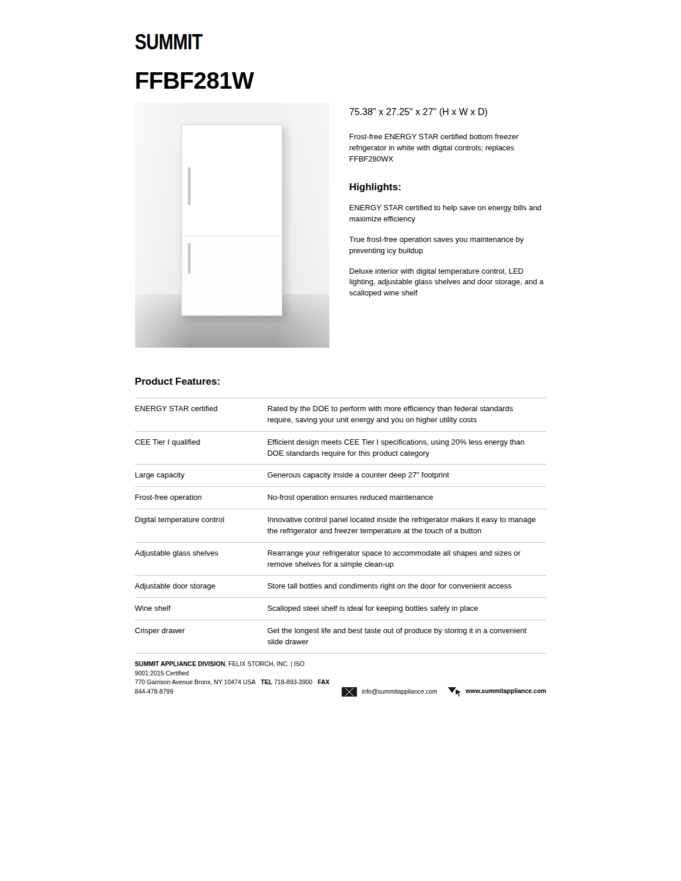SUMMIT
FFBF281W
75.38" x 27.25" x 27" (H x W x D)
Frost-free ENERGY STAR certified bottom freezer refrigerator in white with digital controls; replaces FFBF280WX
Highlights:
ENERGY STAR certified to help save on energy bills and maximize efficiency
True frost-free operation saves you maintenance by preventing icy buildup
Deluxe interior with digital temperature control, LED lighting, adjustable glass shelves and door storage, and a scalloped wine shelf
Product Features:
| ENERGY STAR certified | Rated by the DOE to perform with more efficiency than federal standards require, saving your unit energy and you on higher utility costs |
| CEE Tier I qualified | Efficient design meets CEE Tier I specifications, using 20% less energy than DOE standards require for this product category |
| Large capacity | Generous capacity inside a counter deep 27" footprint |
| Frost-free operation | No-frost operation ensures reduced maintenance |
| Digital temperature control | Innovative control panel located inside the refrigerator makes it easy to manage the refrigerator and freezer temperature at the touch of a button |
| Adjustable glass shelves | Rearrange your refrigerator space to accommodate all shapes and sizes or remove shelves for a simple clean-up |
| Adjustable door storage | Store tall bottles and condiments right on the door for convenient access |
| Wine shelf | Scalloped steel shelf is ideal for keeping bottles safely in place |
| Crisper drawer | Get the longest life and best taste out of produce by storing it in a convenient slide drawer |
SUMMIT APPLIANCE DIVISION, FELIX STORCH, INC. | ISO 9001:2015 Certified
770 Garrison Avenue Bronx, NY 10474 USA TEL 718-893-3900 FAX 844-478-8799
info@summitappliance.com
www.summitappliance.com